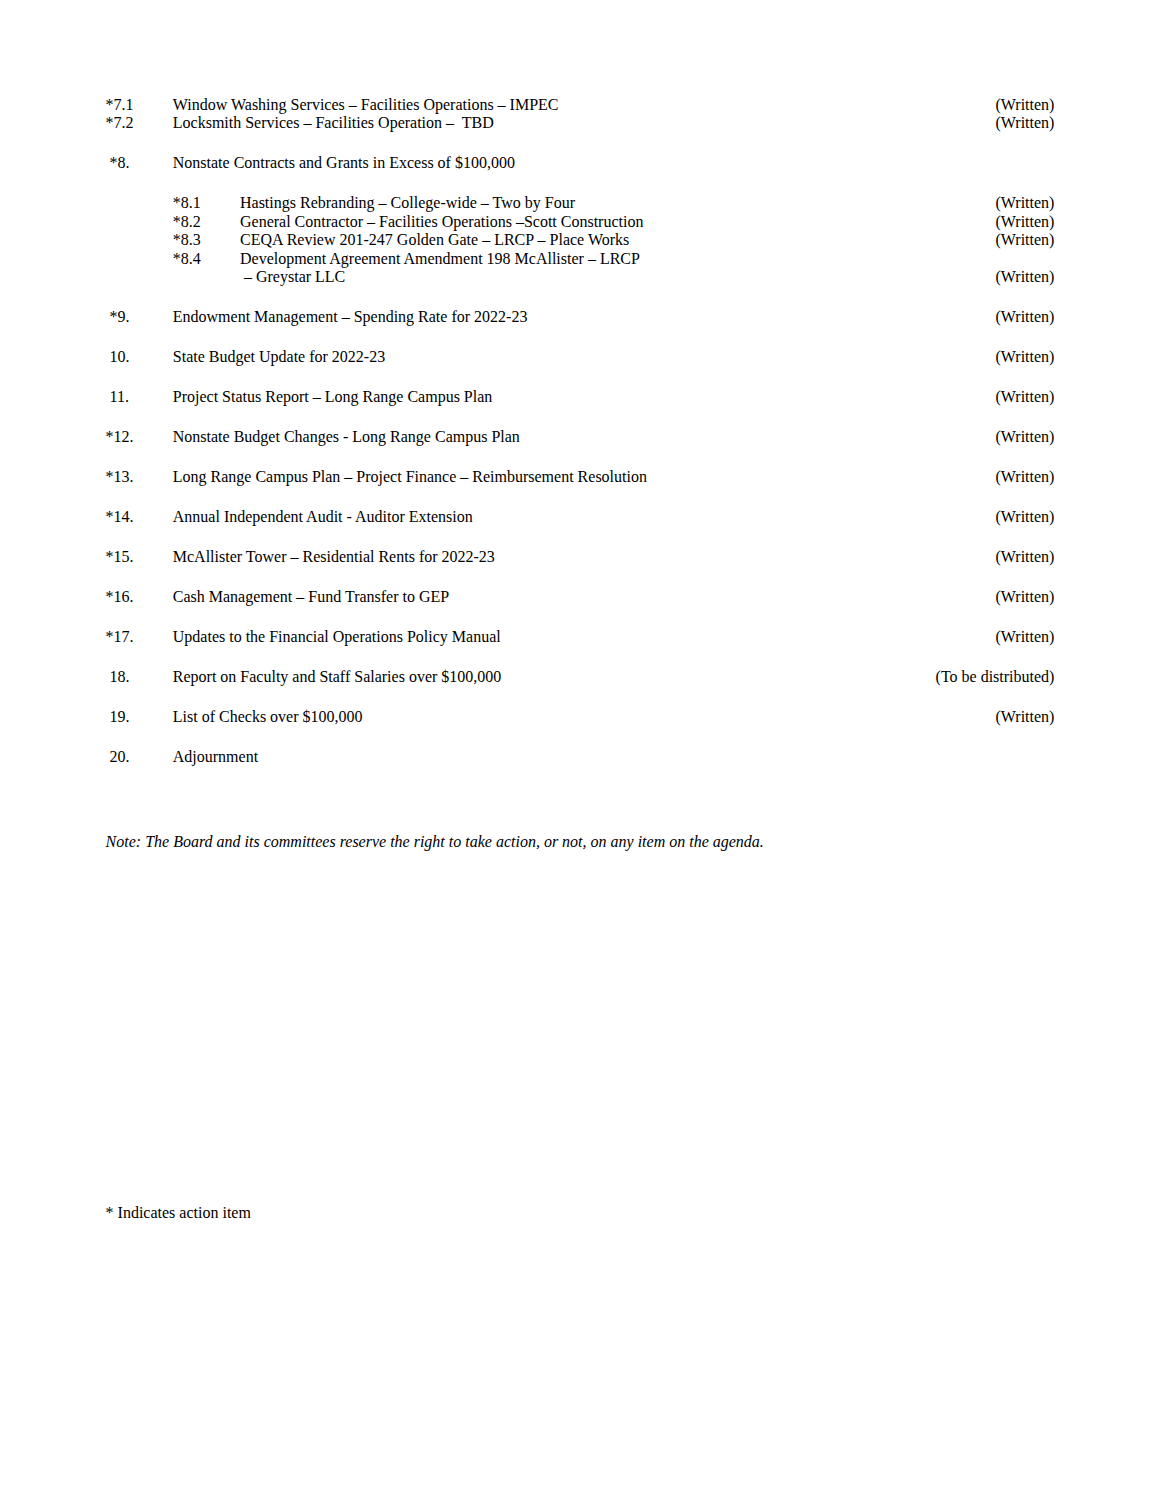| *7.1 | Window Washing Services – Facilities Operations – IMPEC | (Written) |
| *7.2 | Locksmith Services – Facilities Operation – TBD | (Written) |
| *8. | Nonstate Contracts and Grants in Excess of $100,000 |
| | / *8.1 / Hastings Rebranding – College-wide – Two by Four / / *8.2 / General Contractor – Facilities Operations –Scott Construction / / *8.3 / CEQA Review 201-247 Golden Gate – LRCP – Place Works / / *8.4 / Development Agreement Amendment 198 McAllister – LRCP / / / – Greystar LLC / | (Written) (Written) (Written) (Written) |
| *9. | Endowment Management – Spending Rate for 2022-23 | (Written) |
| 10. | State Budget Update for 2022-23 | (Written) |
| 11. | Project Status Report – Long Range Campus Plan | (Written) |
| *12. | Nonstate Budget Changes - Long Range Campus Plan | (Written) |
| *13. | Long Range Campus Plan – Project Finance – Reimbursement Resolution | (Written) |
| *14. | Annual Independent Audit - Auditor Extension | (Written) |
| *15. | McAllister Tower – Residential Rents for 2022-23 | (Written) |
| *16. | Cash Management – Fund Transfer to GEP | (Written) |
| *17. | Updates to the Financial Operations Policy Manual | (Written) |
| 18. | Report on Faculty and Staff Salaries over $100,000 | (To be distributed) |
| 19. | List of Checks over $100,000 | (Written) |
| 20. | Adjournment |
Note: The Board and its committees reserve the right to take action, or not, on any item on the agenda.
* Indicates action item